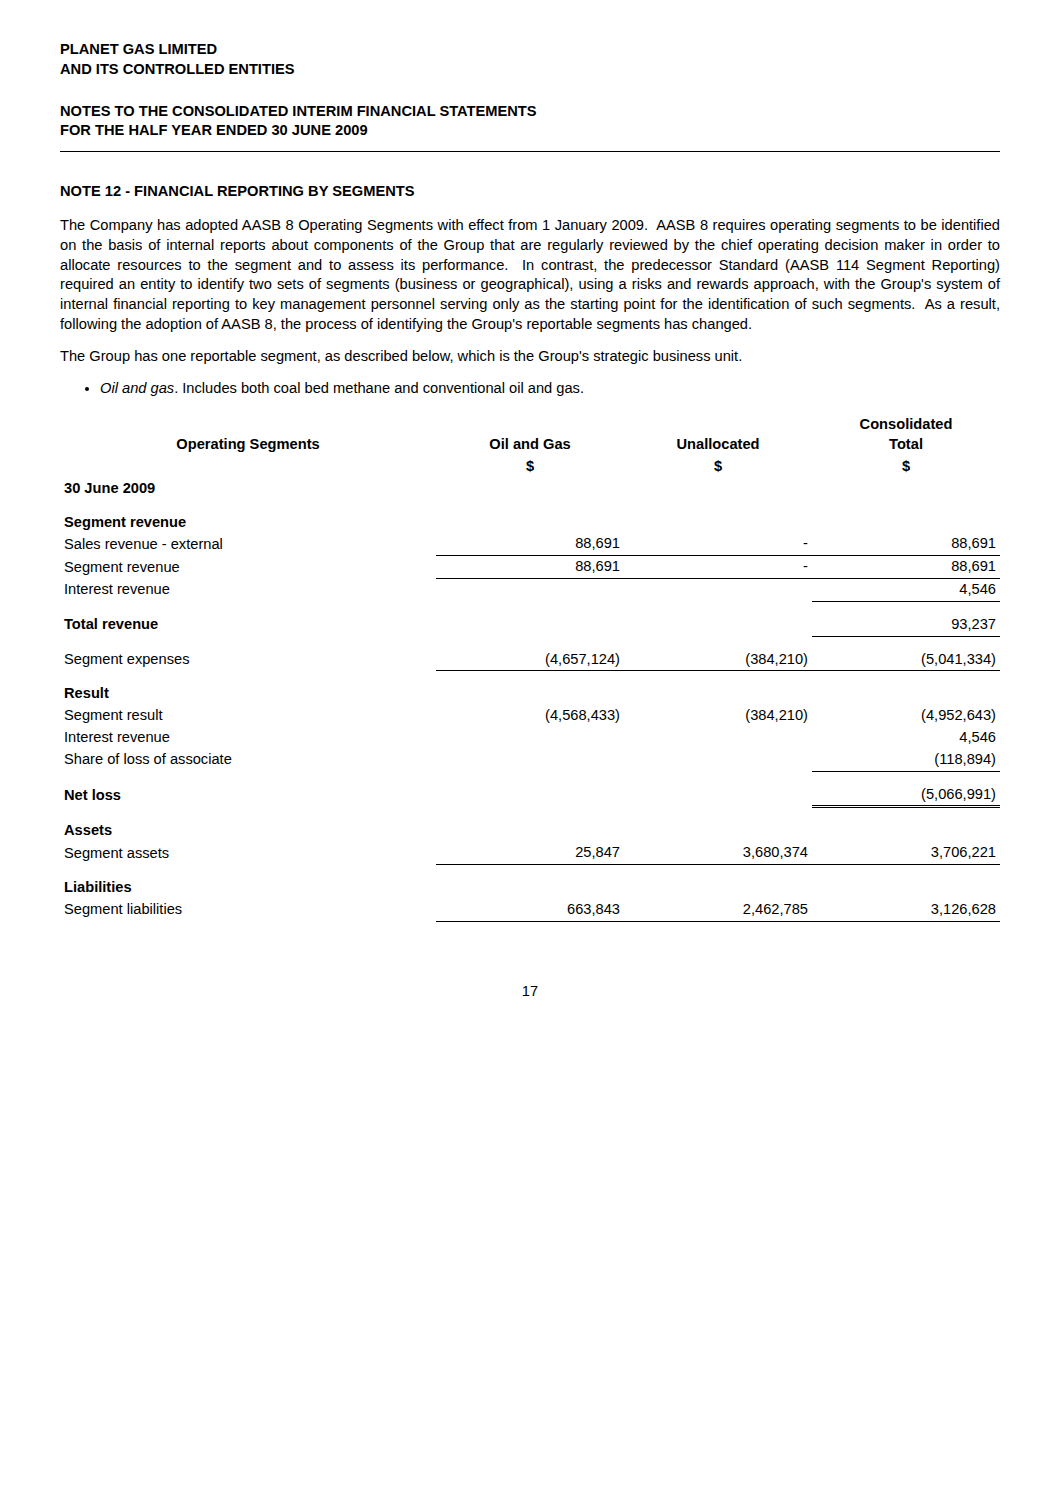PLANET GAS LIMITED
AND ITS CONTROLLED ENTITIES
NOTES TO THE CONSOLIDATED INTERIM FINANCIAL STATEMENTS
FOR THE HALF YEAR ENDED 30 JUNE 2009
NOTE 12 - FINANCIAL REPORTING BY SEGMENTS
The Company has adopted AASB 8 Operating Segments with effect from 1 January 2009. AASB 8 requires operating segments to be identified on the basis of internal reports about components of the Group that are regularly reviewed by the chief operating decision maker in order to allocate resources to the segment and to assess its performance. In contrast, the predecessor Standard (AASB 114 Segment Reporting) required an entity to identify two sets of segments (business or geographical), using a risks and rewards approach, with the Group's system of internal financial reporting to key management personnel serving only as the starting point for the identification of such segments. As a result, following the adoption of AASB 8, the process of identifying the Group's reportable segments has changed.
The Group has one reportable segment, as described below, which is the Group's strategic business unit.
Oil and gas. Includes both coal bed methane and conventional oil and gas.
| Operating Segments | Oil and Gas | Unallocated | Consolidated Total |
| --- | --- | --- | --- |
| | $ | $ | $ |
| 30 June 2009 | | | |
| Segment revenue | | | |
| Sales revenue - external | 88,691 | - | 88,691 |
| Segment revenue | 88,691 | - | 88,691 |
| Interest revenue | | | 4,546 |
| Total revenue | | | 93,237 |
| Segment expenses | (4,657,124) | (384,210) | (5,041,334) |
| Result | | | |
| Segment result | (4,568,433) | (384,210) | (4,952,643) |
| Interest revenue | | | 4,546 |
| Share of loss of associate | | | (118,894) |
| Net loss | | | (5,066,991) |
| Assets | | | |
| Segment assets | 25,847 | 3,680,374 | 3,706,221 |
| Liabilities | | | |
| Segment liabilities | 663,843 | 2,462,785 | 3,126,628 |
17